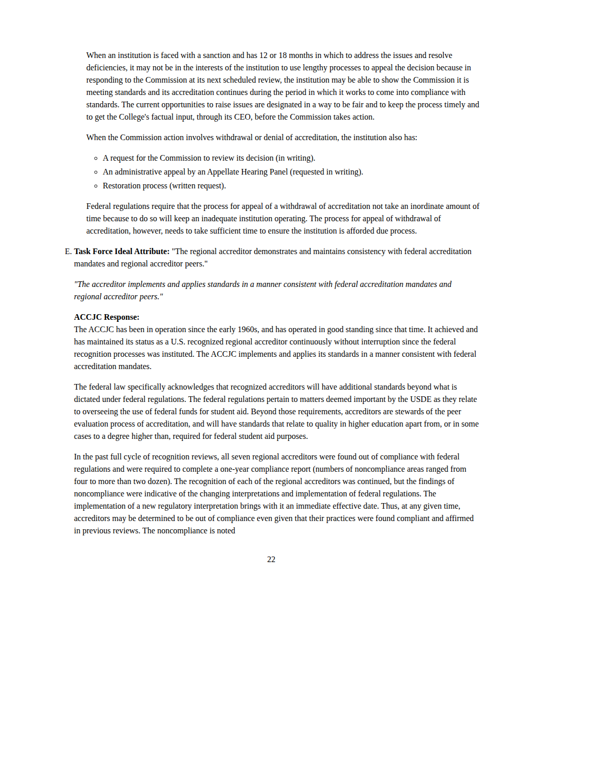When an institution is faced with a sanction and has 12 or 18 months in which to address the issues and resolve deficiencies, it may not be in the interests of the institution to use lengthy processes to appeal the decision because in responding to the Commission at its next scheduled review, the institution may be able to show the Commission it is meeting standards and its accreditation continues during the period in which it works to come into compliance with standards. The current opportunities to raise issues are designated in a way to be fair and to keep the process timely and to get the College's factual input, through its CEO, before the Commission takes action.
When the Commission action involves withdrawal or denial of accreditation, the institution also has:
A request for the Commission to review its decision (in writing).
An administrative appeal by an Appellate Hearing Panel (requested in writing).
Restoration process (written request).
Federal regulations require that the process for appeal of a withdrawal of accreditation not take an inordinate amount of time because to do so will keep an inadequate institution operating. The process for appeal of withdrawal of accreditation, however, needs to take sufficient time to ensure the institution is afforded due process.
Task Force Ideal Attribute: "The regional accreditor demonstrates and maintains consistency with federal accreditation mandates and regional accreditor peers."
"The accreditor implements and applies standards in a manner consistent with federal accreditation mandates and regional accreditor peers."
ACCJC Response:
The ACCJC has been in operation since the early 1960s, and has operated in good standing since that time. It achieved and has maintained its status as a U.S. recognized regional accreditor continuously without interruption since the federal recognition processes was instituted. The ACCJC implements and applies its standards in a manner consistent with federal accreditation mandates.
The federal law specifically acknowledges that recognized accreditors will have additional standards beyond what is dictated under federal regulations. The federal regulations pertain to matters deemed important by the USDE as they relate to overseeing the use of federal funds for student aid. Beyond those requirements, accreditors are stewards of the peer evaluation process of accreditation, and will have standards that relate to quality in higher education apart from, or in some cases to a degree higher than, required for federal student aid purposes.
In the past full cycle of recognition reviews, all seven regional accreditors were found out of compliance with federal regulations and were required to complete a one-year compliance report (numbers of noncompliance areas ranged from four to more than two dozen). The recognition of each of the regional accreditors was continued, but the findings of noncompliance were indicative of the changing interpretations and implementation of federal regulations. The implementation of a new regulatory interpretation brings with it an immediate effective date. Thus, at any given time, accreditors may be determined to be out of compliance even given that their practices were found compliant and affirmed in previous reviews. The noncompliance is noted
22